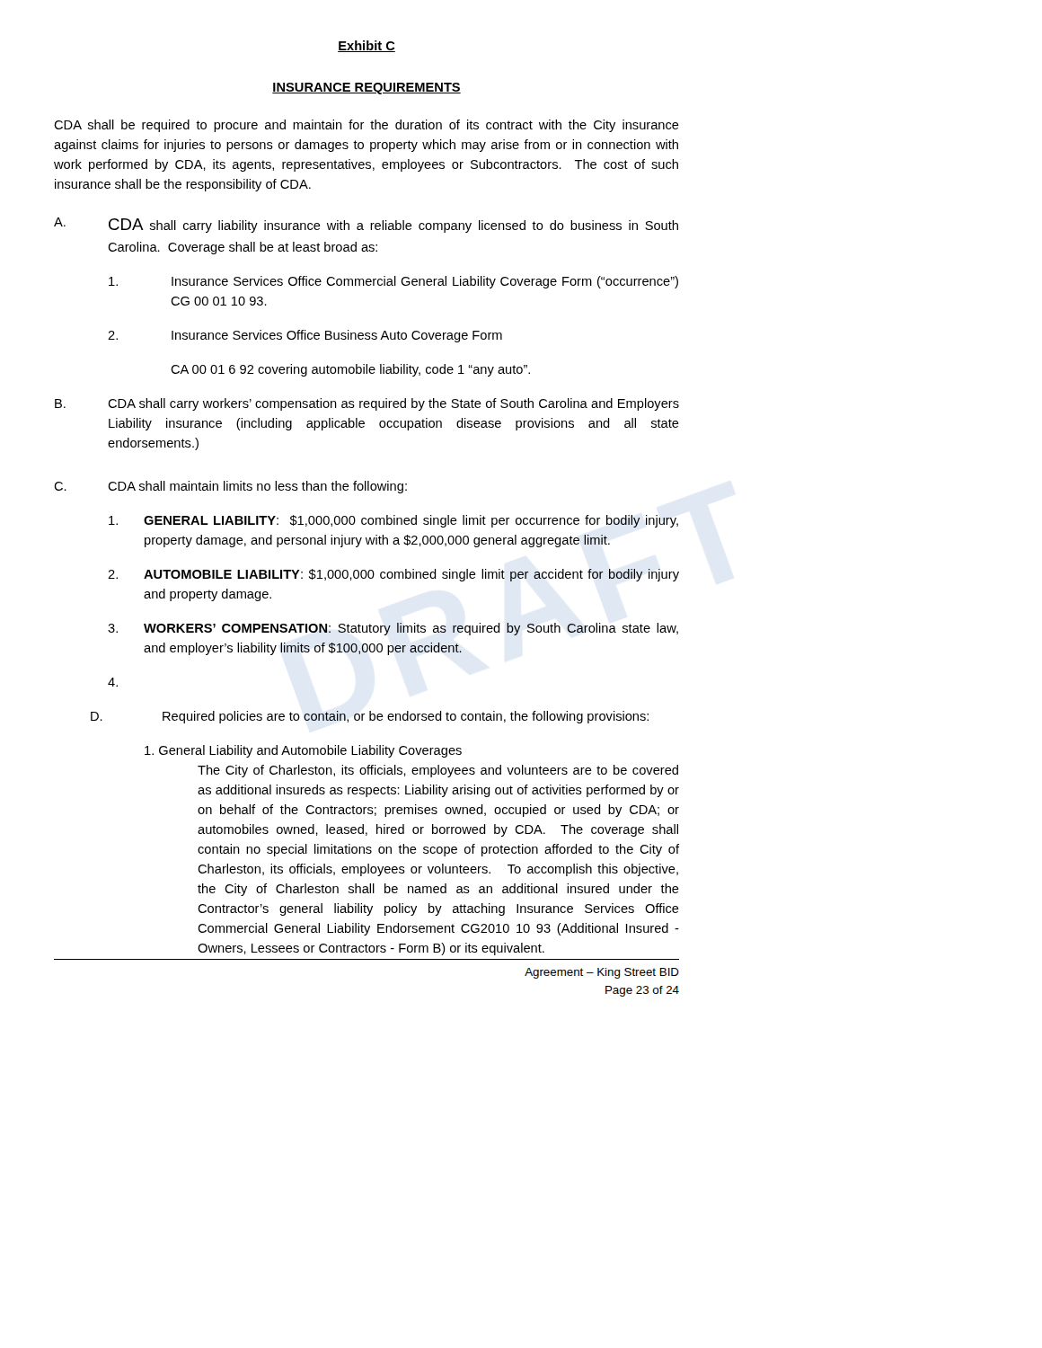DRAFT
Exhibit C
INSURANCE REQUIREMENTS
CDA shall be required to procure and maintain for the duration of its contract with the City insurance against claims for injuries to persons or damages to property which may arise from or in connection with work performed by CDA, its agents, representatives, employees or Subcontractors. The cost of such insurance shall be the responsibility of CDA.
A.
CDA shall carry liability insurance with a reliable company licensed to do business in South Carolina. Coverage shall be at least broad as:
1.
Insurance Services Office Commercial General Liability Coverage Form (“occurrence”) CG 00 01 10 93.
2.
Insurance Services Office Business Auto Coverage Form
CA 00 01 6 92 covering automobile liability, code 1 “any auto”.
B.
CDA shall carry workers’ compensation as required by the State of South Carolina and Employers Liability insurance (including applicable occupation disease provisions and all state endorsements.)
C.
CDA shall maintain limits no less than the following:
1.
GENERAL LIABILITY: $1,000,000 combined single limit per occurrence for bodily injury, property damage, and personal injury with a $2,000,000 general aggregate limit.
2.
AUTOMOBILE LIABILITY: $1,000,000 combined single limit per accident for bodily injury and property damage.
3.
WORKERS’ COMPENSATION: Statutory limits as required by South Carolina state law, and employer’s liability limits of $100,000 per accident.
4.
D.
Required policies are to contain, or be endorsed to contain, the following provisions:
1. General Liability and Automobile Liability Coverages
The City of Charleston, its officials, employees and volunteers are to be covered as additional insureds as respects: Liability arising out of activities performed by or on behalf of the Contractors; premises owned, occupied or used by CDA; or automobiles owned, leased, hired or borrowed by CDA. The coverage shall contain no special limitations on the scope of protection afforded to the City of Charleston, its officials, employees or volunteers. To accomplish this objective, the City of Charleston shall be named as an additional insured under the Contractor’s general liability policy by attaching Insurance Services Office Commercial General Liability Endorsement CG2010 10 93 (Additional Insured - Owners, Lessees or Contractors - Form B) or its equivalent.
Agreement – King Street BID
Page 23 of 24